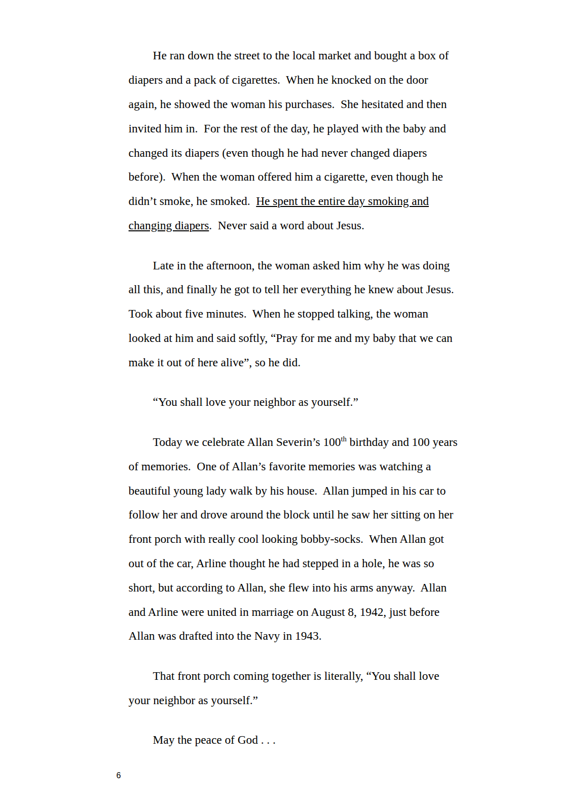He ran down the street to the local market and bought a box of diapers and a pack of cigarettes. When he knocked on the door again, he showed the woman his purchases. She hesitated and then invited him in. For the rest of the day, he played with the baby and changed its diapers (even though he had never changed diapers before). When the woman offered him a cigarette, even though he didn’t smoke, he smoked. He spent the entire day smoking and changing diapers. Never said a word about Jesus.
Late in the afternoon, the woman asked him why he was doing all this, and finally he got to tell her everything he knew about Jesus. Took about five minutes. When he stopped talking, the woman looked at him and said softly, “Pray for me and my baby that we can make it out of here alive”, so he did.
“You shall love your neighbor as yourself.”
Today we celebrate Allan Severin’s 100th birthday and 100 years of memories. One of Allan’s favorite memories was watching a beautiful young lady walk by his house. Allan jumped in his car to follow her and drove around the block until he saw her sitting on her front porch with really cool looking bobby-socks. When Allan got out of the car, Arline thought he had stepped in a hole, he was so short, but according to Allan, she flew into his arms anyway. Allan and Arline were united in marriage on August 8, 1942, just before Allan was drafted into the Navy in 1943.
That front porch coming together is literally, “You shall love your neighbor as yourself.”
May the peace of God . . .
6